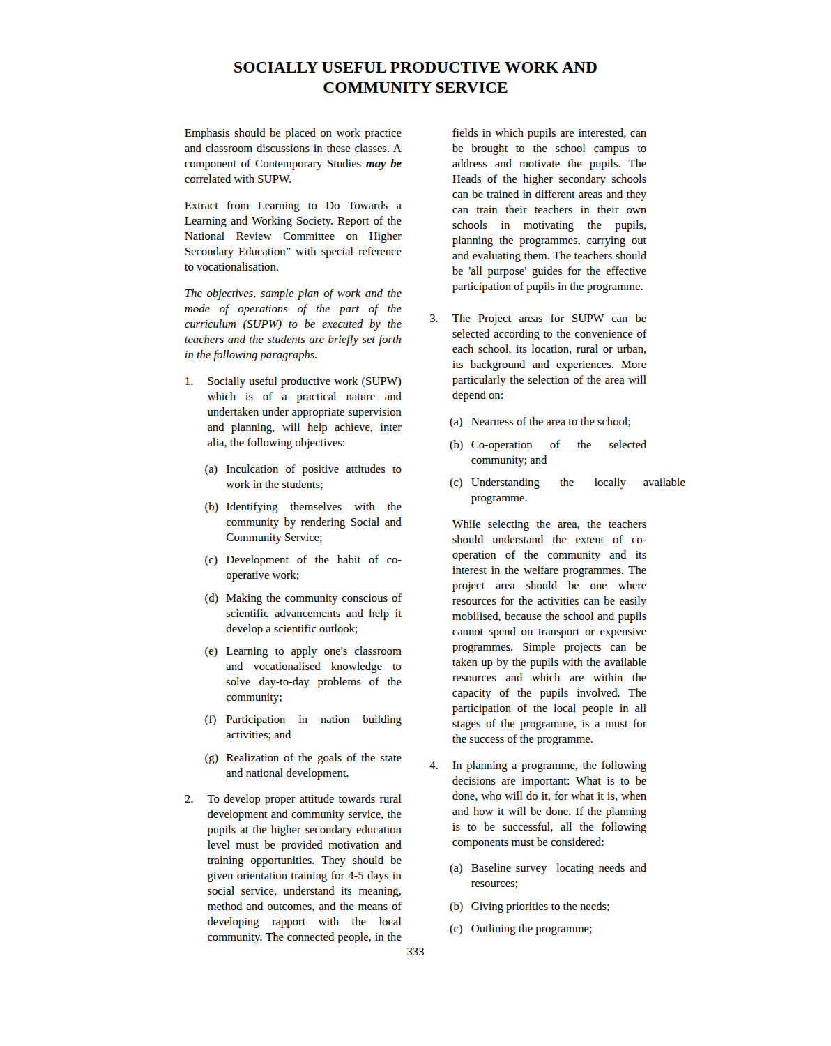SOCIALLY USEFUL PRODUCTIVE WORK AND COMMUNITY SERVICE
Emphasis should be placed on work practice and classroom discussions in these classes. A component of Contemporary Studies may be correlated with SUPW.
Extract from Learning to Do Towards a Learning and Working Society. Report of the National Review Committee on Higher Secondary Education” with special reference to vocationalisation.
The objectives, sample plan of work and the mode of operations of the part of the curriculum (SUPW) to be executed by the teachers and the students are briefly set forth in the following paragraphs.
1. Socially useful productive work (SUPW) which is of a practical nature and undertaken under appropriate supervision and planning, will help achieve, inter alia, the following objectives:
(a) Inculcation of positive attitudes to work in the students;
(b) Identifying themselves with the community by rendering Social and Community Service;
(c) Development of the habit of co-operative work;
(d) Making the community conscious of scientific advancements and help it develop a scientific outlook;
(e) Learning to apply one's classroom and vocationalised knowledge to solve day-to-day problems of the community;
(f) Participation in nation building activities; and
(g) Realization of the goals of the state and national development.
2. To develop proper attitude towards rural development and community service, the pupils at the higher secondary education level must be provided motivation and training opportunities. They should be given orientation training for 4-5 days in social service, understand its meaning, method and outcomes, and the means of developing rapport with the local community. The connected people, in the fields in which pupils are interested, can be brought to the school campus to address and motivate the pupils. The Heads of the higher secondary schools can be trained in different areas and they can train their teachers in their own schools in motivating the pupils, planning the programmes, carrying out and evaluating them. The teachers should be 'all purpose' guides for the effective participation of pupils in the programme.
3. The Project areas for SUPW can be selected according to the convenience of each school, its location, rural or urban, its background and experiences. More particularly the selection of the area will depend on:
(a) Nearness of the area to the school;
(b) Co-operation of the selected community; and
(c) Understanding the locally available programme.
While selecting the area, the teachers should understand the extent of co-operation of the community and its interest in the welfare programmes. The project area should be one where resources for the activities can be easily mobilised, because the school and pupils cannot spend on transport or expensive programmes. Simple projects can be taken up by the pupils with the available resources and which are within the capacity of the pupils involved. The participation of the local people in all stages of the programme, is a must for the success of the programme.
4. In planning a programme, the following decisions are important: What is to be done, who will do it, for what it is, when and how it will be done. If the planning is to be successful, all the following components must be considered:
(a) Baseline survey locating needs and resources;
(b) Giving priorities to the needs;
(c) Outlining the programme;
333